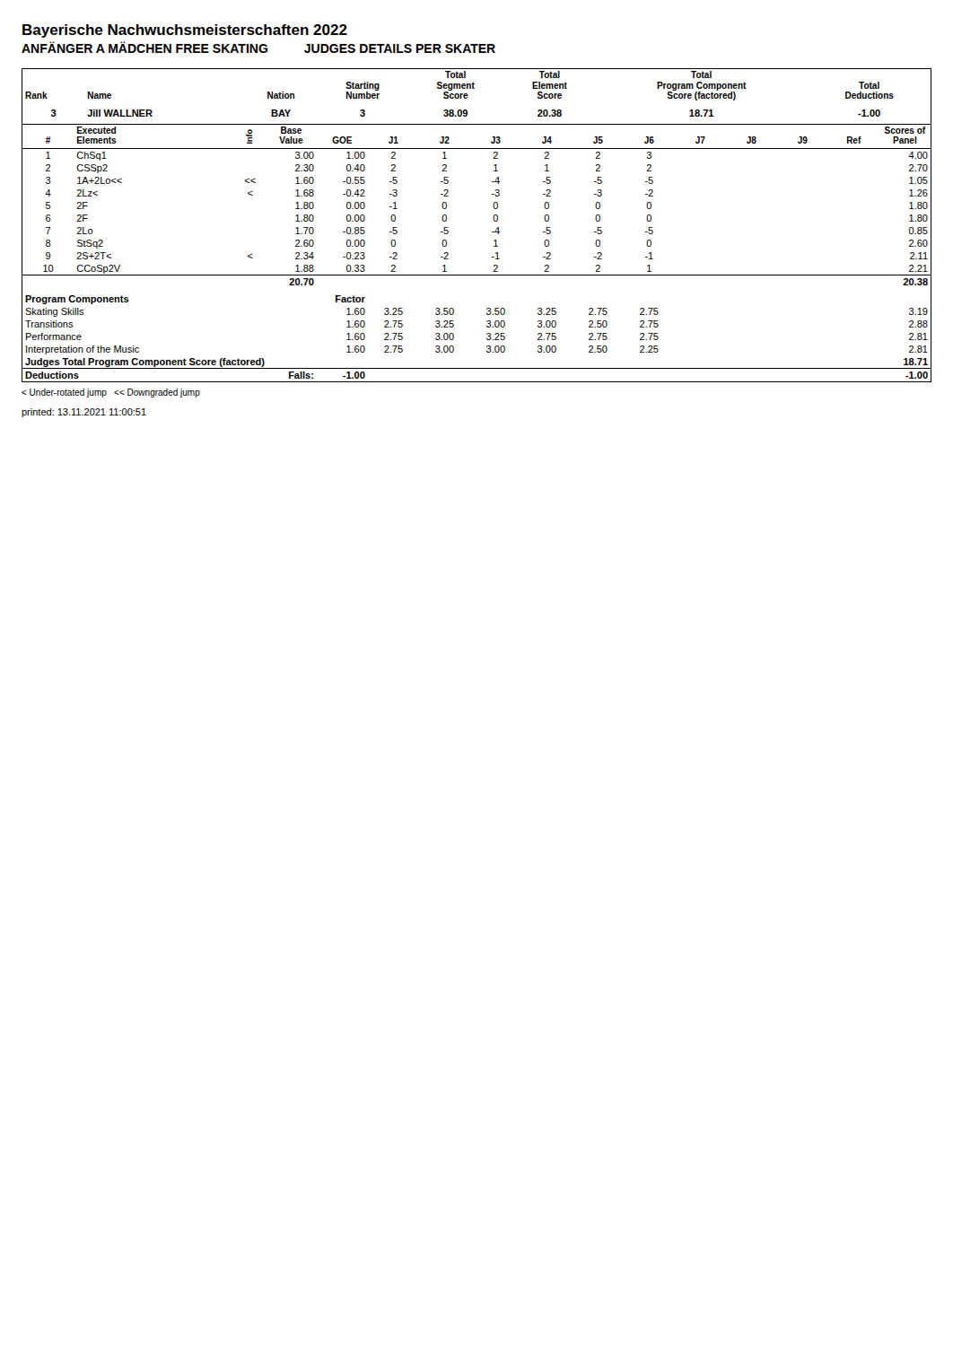Bayerische Nachwuchsmeisterschaften 2022
ANFÄNGER A MÄDCHEN FREE SKATING JUDGES DETAILS PER SKATER
| Rank | Name | Nation | Starting Number | Total Segment Score | Total Element Score | Total Program Component Score (factored) | Total Deductions |
| --- | --- | --- | --- | --- | --- | --- | --- |
| 3 | Jill WALLNER | BAY | 3 | 38.09 | 20.38 | 18.71 | -1.00 |
| # | Executed Elements | Info | Base Value | GOE | J1 | J2 | J3 | J4 | J5 | J6 | J7 | J8 | J9 | Ref | Scores of Panel |
| --- | --- | --- | --- | --- | --- | --- | --- | --- | --- | --- | --- | --- | --- | --- | --- |
| 1 | ChSq1 | | 3.00 | 1.00 | 2 | 1 | 2 | 2 | 2 | 3 | | | | | 4.00 |
| 2 | CSSp2 | | 2.30 | 0.40 | 2 | 2 | 1 | 1 | 2 | 2 | | | | | 2.70 |
| 3 | 1A+2Lo<< | << | 1.60 | -0.55 | -5 | -5 | -4 | -5 | -5 | -5 | | | | | 1.05 |
| 4 | 2Lz< | < | 1.68 | -0.42 | -3 | -2 | -3 | -2 | -3 | -2 | | | | | 1.26 |
| 5 | 2F | | 1.80 | 0.00 | -1 | 0 | 0 | 0 | 0 | 0 | | | | | 1.80 |
| 6 | 2F | | 1.80 | 0.00 | 0 | 0 | 0 | 0 | 0 | 0 | | | | | 1.80 |
| 7 | 2Lo | | 1.70 | -0.85 | -5 | -5 | -4 | -5 | -5 | -5 | | | | | 0.85 |
| 8 | StSq2 | | 2.60 | 0.00 | 0 | 0 | 1 | 0 | 0 | 0 | | | | | 2.60 |
| 9 | 2S+2T< | < | 2.34 | -0.23 | -2 | -2 | -1 | -2 | -2 | -1 | | | | | 2.11 |
| 10 | CCoSp2V | | 1.88 | 0.33 | 2 | 1 | 2 | 2 | 2 | 1 | | | | | 2.21 |
| | | | 20.70 | | | | | | | | | | | | 20.38 |
| Program Components | | Factor | |
| Skating Skills | | 1.60 | 3.25 | 3.50 | 3.50 | 3.25 | 2.75 | 2.75 | | | | | 3.19 |
| Transitions | | 1.60 | 2.75 | 3.25 | 3.00 | 3.00 | 2.50 | 2.75 | | | | | 2.88 |
| Performance | | 1.60 | 2.75 | 3.00 | 3.25 | 2.75 | 2.75 | 2.75 | | | | | 2.81 |
| Interpretation of the Music | | 1.60 | 2.75 | 3.00 | 3.00 | 3.00 | 2.50 | 2.25 | | | | | 2.81 |
| Judges Total Program Component Score (factored) | | 18.71 |
| Deductions | Falls: | -1.00 | | -1.00 |
< Under-rotated jump << Downgraded jump
printed: 13.11.2021 11:00:51